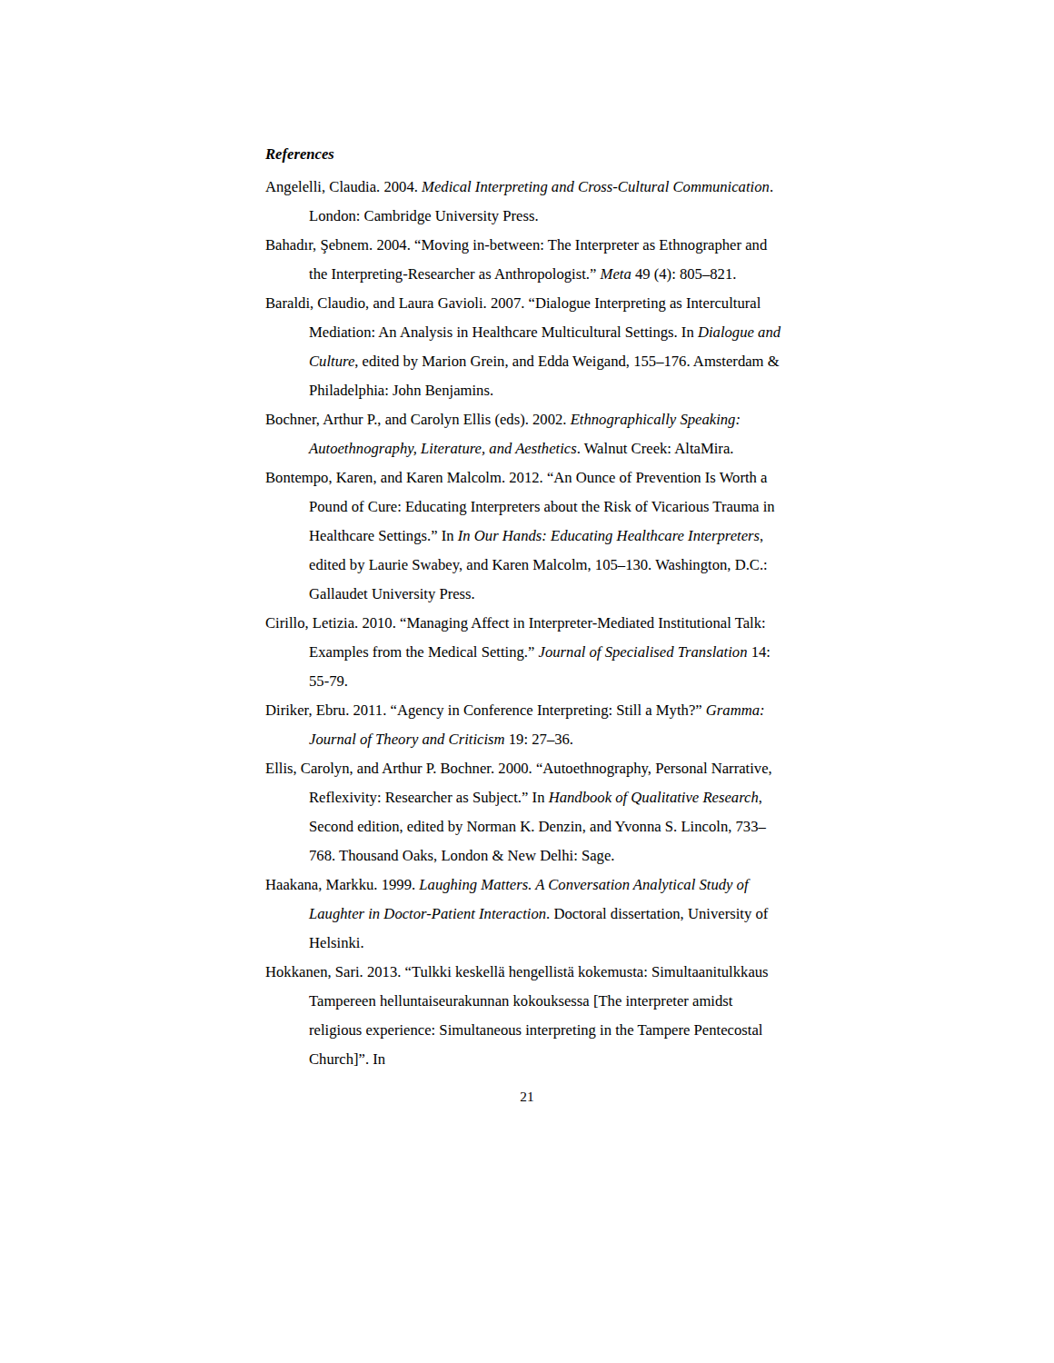References
Angelelli, Claudia. 2004. Medical Interpreting and Cross-Cultural Communication. London: Cambridge University Press.
Bahadır, Şebnem. 2004. “Moving in-between: The Interpreter as Ethnographer and the Interpreting-Researcher as Anthropologist.” Meta 49 (4): 805–821.
Baraldi, Claudio, and Laura Gavioli. 2007. “Dialogue Interpreting as Intercultural Mediation: An Analysis in Healthcare Multicultural Settings. In Dialogue and Culture, edited by Marion Grein, and Edda Weigand, 155–176. Amsterdam & Philadelphia: John Benjamins.
Bochner, Arthur P., and Carolyn Ellis (eds). 2002. Ethnographically Speaking: Autoethnography, Literature, and Aesthetics. Walnut Creek: AltaMira.
Bontempo, Karen, and Karen Malcolm. 2012. “An Ounce of Prevention Is Worth a Pound of Cure: Educating Interpreters about the Risk of Vicarious Trauma in Healthcare Settings.” In In Our Hands: Educating Healthcare Interpreters, edited by Laurie Swabey, and Karen Malcolm, 105–130. Washington, D.C.: Gallaudet University Press.
Cirillo, Letizia. 2010. “Managing Affect in Interpreter-Mediated Institutional Talk: Examples from the Medical Setting.” Journal of Specialised Translation 14: 55-79.
Diriker, Ebru. 2011. “Agency in Conference Interpreting: Still a Myth?” Gramma: Journal of Theory and Criticism 19: 27–36.
Ellis, Carolyn, and Arthur P. Bochner. 2000. “Autoethnography, Personal Narrative, Reflexivity: Researcher as Subject.” In Handbook of Qualitative Research, Second edition, edited by Norman K. Denzin, and Yvonna S. Lincoln, 733–768. Thousand Oaks, London & New Delhi: Sage.
Haakana, Markku. 1999. Laughing Matters. A Conversation Analytical Study of Laughter in Doctor-Patient Interaction. Doctoral dissertation, University of Helsinki.
Hokkanen, Sari. 2013. “Tulkki keskellä hengellistä kokemusta: Simultaanitulkkaus Tampereen helluntaiseurakunnan kokouksessa [The interpreter amidst religious experience: Simultaneous interpreting in the Tampere Pentecostal Church]”. In
21